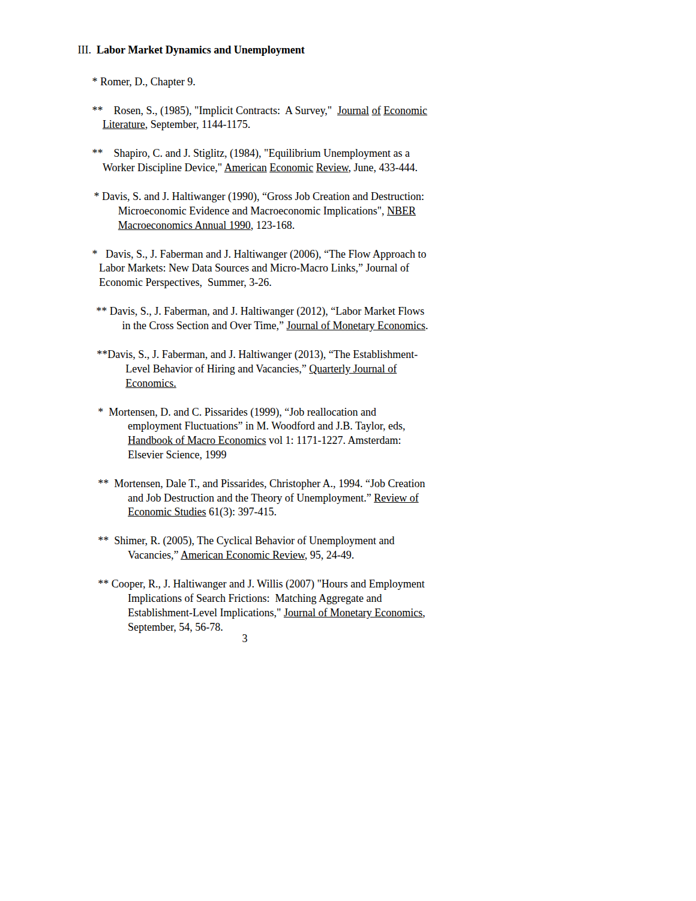III. Labor Market Dynamics and Unemployment
* Romer, D., Chapter 9.
** Rosen, S., (1985), "Implicit Contracts: A Survey," Journal of Economic Literature, September, 1144-1175.
** Shapiro, C. and J. Stiglitz, (1984), "Equilibrium Unemployment as a Worker Discipline Device," American Economic Review, June, 433-444.
* Davis, S. and J. Haltiwanger (1990), “Gross Job Creation and Destruction: Microeconomic Evidence and Macroeconomic Implications", NBER Macroeconomics Annual 1990, 123-168.
* Davis, S., J. Faberman and J. Haltiwanger (2006), “The Flow Approach to Labor Markets: New Data Sources and Micro-Macro Links,” Journal of Economic Perspectives, Summer, 3-26.
** Davis, S., J. Faberman, and J. Haltiwanger (2012), “Labor Market Flows in the Cross Section and Over Time,” Journal of Monetary Economics.
**Davis, S., J. Faberman, and J. Haltiwanger (2013), “The Establishment-Level Behavior of Hiring and Vacancies,” Quarterly Journal of Economics.
* Mortensen, D. and C. Pissarides (1999), “Job reallocation and employment Fluctuations” in M. Woodford and J.B. Taylor, eds, Handbook of Macro Economics vol 1: 1171-1227. Amsterdam: Elsevier Science, 1999
** Mortensen, Dale T., and Pissarides, Christopher A., 1994. “Job Creation and Job Destruction and the Theory of Unemployment.” Review of Economic Studies 61(3): 397-415.
** Shimer, R. (2005), The Cyclical Behavior of Unemployment and Vacancies,” American Economic Review, 95, 24-49.
** Cooper, R., J. Haltiwanger and J. Willis (2007) "Hours and Employment Implications of Search Frictions: Matching Aggregate and Establishment-Level Implications," Journal of Monetary Economics, September, 54, 56-78.
3